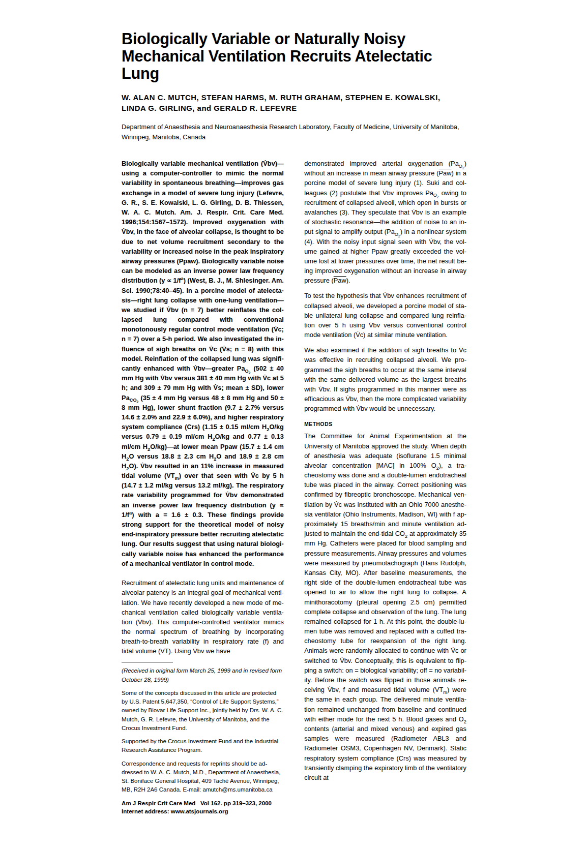Biologically Variable or Naturally Noisy Mechanical Ventilation Recruits Atelectatic Lung
W. ALAN C. MUTCH, STEFAN HARMS, M. RUTH GRAHAM, STEPHEN E. KOWALSKI, LINDA G. GIRLING, and GERALD R. LEFEVRE
Department of Anaesthesia and Neuroanaesthesia Research Laboratory, Faculty of Medicine, University of Manitoba, Winnipeg, Manitoba, Canada
Biologically variable mechanical ventilation (V̇bv)—using a computer-controller to mimic the normal variability in spontaneous breathing—improves gas exchange in a model of severe lung injury (Lefevre, G. R., S. E. Kowalski, L. G. Girling, D. B. Thiessen, W. A. C. Mutch. Am. J. Respir. Crit. Care Med. 1996;154:1567–1572). Improved oxygenation with V̇bv, in the face of alveolar collapse, is thought to be due to net volume recruitment secondary to the variability or increased noise in the peak inspiratory airway pressures (Ppaw). Biologically variable noise can be modeled as an inverse power law frequency distribution (y ∝ 1/fa) (West, B. J., M. Shlesinger. Am. Sci. 1990;78:40–45). In a porcine model of atelectasis—right lung collapse with one-lung ventilation—we studied if V̇bv (n = 7) better reinflates the collapsed lung compared with conventional monotonously regular control mode ventilation (V̇c; n = 7) over a 5-h period. We also investigated the influence of sigh breaths on V̇c (V̇s; n = 8) with this model. Reinflation of the collapsed lung was significantly enhanced with V̇bv—greater PaO2 (502 ± 40 mm Hg with V̇bv versus 381 ± 40 mm Hg with V̇c at 5 h; and 309 ± 79 mm Hg with V̇s; mean ± SD), lower PaCO2 (35 ± 4 mm Hg versus 48 ± 8 mm Hg and 50 ± 8 mm Hg), lower shunt fraction (9.7 ± 2.7% versus 14.6 ± 2.0% and 22.9 ± 6.0%), and higher respiratory system compliance (Crs) (1.15 ± 0.15 ml/cm H2O/kg versus 0.79 ± 0.19 ml/cm H2O/kg and 0.77 ± 0.13 ml/cm H2O/kg)—at lower mean Ppaw (15.7 ± 1.4 cm H2O versus 18.8 ± 2.3 cm H2O and 18.9 ± 2.8 cm H2O). V̇bv resulted in an 11% increase in measured tidal volume (VTm) over that seen with V̇c by 5 h (14.7 ± 1.2 ml/kg versus 13.2 ml/kg). The respiratory rate variability programmed for V̇bv demonstrated an inverse power law frequency distribution (y ∝ 1/fa) with a = 1.6 ± 0.3. These findings provide strong support for the theoretical model of noisy end-inspiratory pressure better recruiting atelectatic lung. Our results suggest that using natural biologically variable noise has enhanced the performance of a mechanical ventilator in control mode.
Recruitment of atelectatic lung units and maintenance of alveolar patency is an integral goal of mechanical ventilation. We have recently developed a new mode of mechanical ventilation called biologically variable ventilation (V̇bv). This computer-controlled ventilator mimics the normal spectrum of breathing by incorporating breath-to-breath variability in respiratory rate (f) and tidal volume (VT). Using V̇bv we have
(Received in original form March 25, 1999 and in revised form October 28, 1999)
Some of the concepts discussed in this article are protected by U.S. Patent 5,647,350, “Control of Life Support Systems,” owned by Biovar Life Support Inc., jointly held by Drs. W. A. C. Mutch, G. R. Lefevre, the University of Manitoba, and the Crocus Investment Fund.
Supported by the Crocus Investment Fund and the Industrial Research Assistance Program.
Correspondence and requests for reprints should be addressed to W. A. C. Mutch, M.D., Department of Anaesthesia, St. Boniface General Hospital, 409 Taché Avenue, Winnipeg, MB, R2H 2A6 Canada. E-mail: amutch@ms.umanitoba.ca
Am J Respir Crit Care Med Vol 162. pp 319–323, 2000
Internet address: www.atsjournals.org
demonstrated improved arterial oxygenation (PaO2) without an increase in mean airway pressure (Paw) in a porcine model of severe lung injury (1). Suki and colleagues (2) postulate that V̇bv improves PaO2 owing to recruitment of collapsed alveoli, which open in bursts or avalanches (3). They speculate that V̇bv is an example of stochastic resonance—the addition of noise to an input signal to amplify output (PaO2) in a nonlinear system (4). With the noisy input signal seen with V̇bv, the volume gained at higher Ppaw greatly exceeded the volume lost at lower pressures over time, the net result being improved oxygenation without an increase in airway pressure (Paw).
To test the hypothesis that V̇bv enhances recruitment of collapsed alveoli, we developed a porcine model of stable unilateral lung collapse and compared lung reinflation over 5 h using V̇bv versus conventional control mode ventilation (V̇c) at similar minute ventilation.
We also examined if the addition of sigh breaths to V̇c was effective in recruiting collapsed alveoli. We programmed the sigh breaths to occur at the same interval with the same delivered volume as the largest breaths with V̇bv. If sighs programmed in this manner were as efficacious as V̇bv, then the more complicated variability programmed with V̇bv would be unnecessary.
METHODS
The Committee for Animal Experimentation at the University of Manitoba approved the study. When depth of anesthesia was adequate (isoflurane 1.5 minimal alveolar concentration [MAC] in 100% O2), a tracheostomy was done and a double-lumen endotracheal tube was placed in the airway. Correct positioning was confirmed by fibreoptic bronchoscope. Mechanical ventilation by V̇c was instituted with an Ohio 7000 anesthesia ventilator (Ohio Instruments, Madison, WI) with f approximately 15 breaths/min and minute ventilation adjusted to maintain the end-tidal CO2 at approximately 35 mm Hg. Catheters were placed for blood sampling and pressure measurements. Airway pressures and volumes were measured by pneumotachograph (Hans Rudolph, Kansas City, MO). After baseline measurements, the right side of the double-lumen endotracheal tube was opened to air to allow the right lung to collapse. A minithoracotomy (pleural opening 2.5 cm) permitted complete collapse and observation of the lung. The lung remained collapsed for 1 h. At this point, the double-lumen tube was removed and replaced with a cuffed tracheostomy tube for reexpansion of the right lung. Animals were randomly allocated to continue with V̇c or switched to V̇bv. Conceptually, this is equivalent to flipping a switch: on = biological variability; off = no variability. Before the switch was flipped in those animals receiving V̇bv, f and measured tidal volume (VTm) were the same in each group. The delivered minute ventilation remained unchanged from baseline and continued with either mode for the next 5 h. Blood gases and O2 contents (arterial and mixed venous) and expired gas samples were measured (Radiometer ABL3 and Radiometer OSM3, Copenhagen NV, Denmark). Static respiratory system compliance (Crs) was measured by transiently clamping the expiratory limb of the ventilatory circuit at